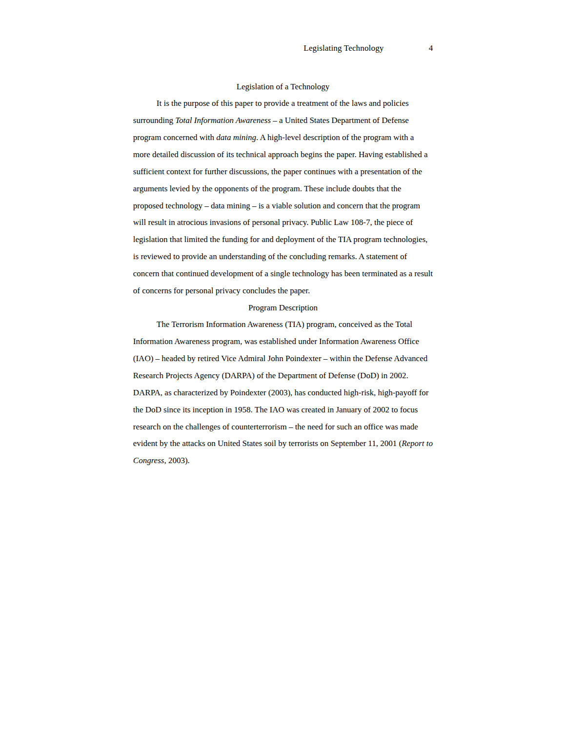Legislating Technology 4
Legislation of a Technology
It is the purpose of this paper to provide a treatment of the laws and policies surrounding Total Information Awareness – a United States Department of Defense program concerned with data mining. A high-level description of the program with a more detailed discussion of its technical approach begins the paper. Having established a sufficient context for further discussions, the paper continues with a presentation of the arguments levied by the opponents of the program. These include doubts that the proposed technology – data mining – is a viable solution and concern that the program will result in atrocious invasions of personal privacy. Public Law 108-7, the piece of legislation that limited the funding for and deployment of the TIA program technologies, is reviewed to provide an understanding of the concluding remarks. A statement of concern that continued development of a single technology has been terminated as a result of concerns for personal privacy concludes the paper.
Program Description
The Terrorism Information Awareness (TIA) program, conceived as the Total Information Awareness program, was established under Information Awareness Office (IAO) – headed by retired Vice Admiral John Poindexter – within the Defense Advanced Research Projects Agency (DARPA) of the Department of Defense (DoD) in 2002. DARPA, as characterized by Poindexter (2003), has conducted high-risk, high-payoff for the DoD since its inception in 1958. The IAO was created in January of 2002 to focus research on the challenges of counterterrorism – the need for such an office was made evident by the attacks on United States soil by terrorists on September 11, 2001 (Report to Congress, 2003).